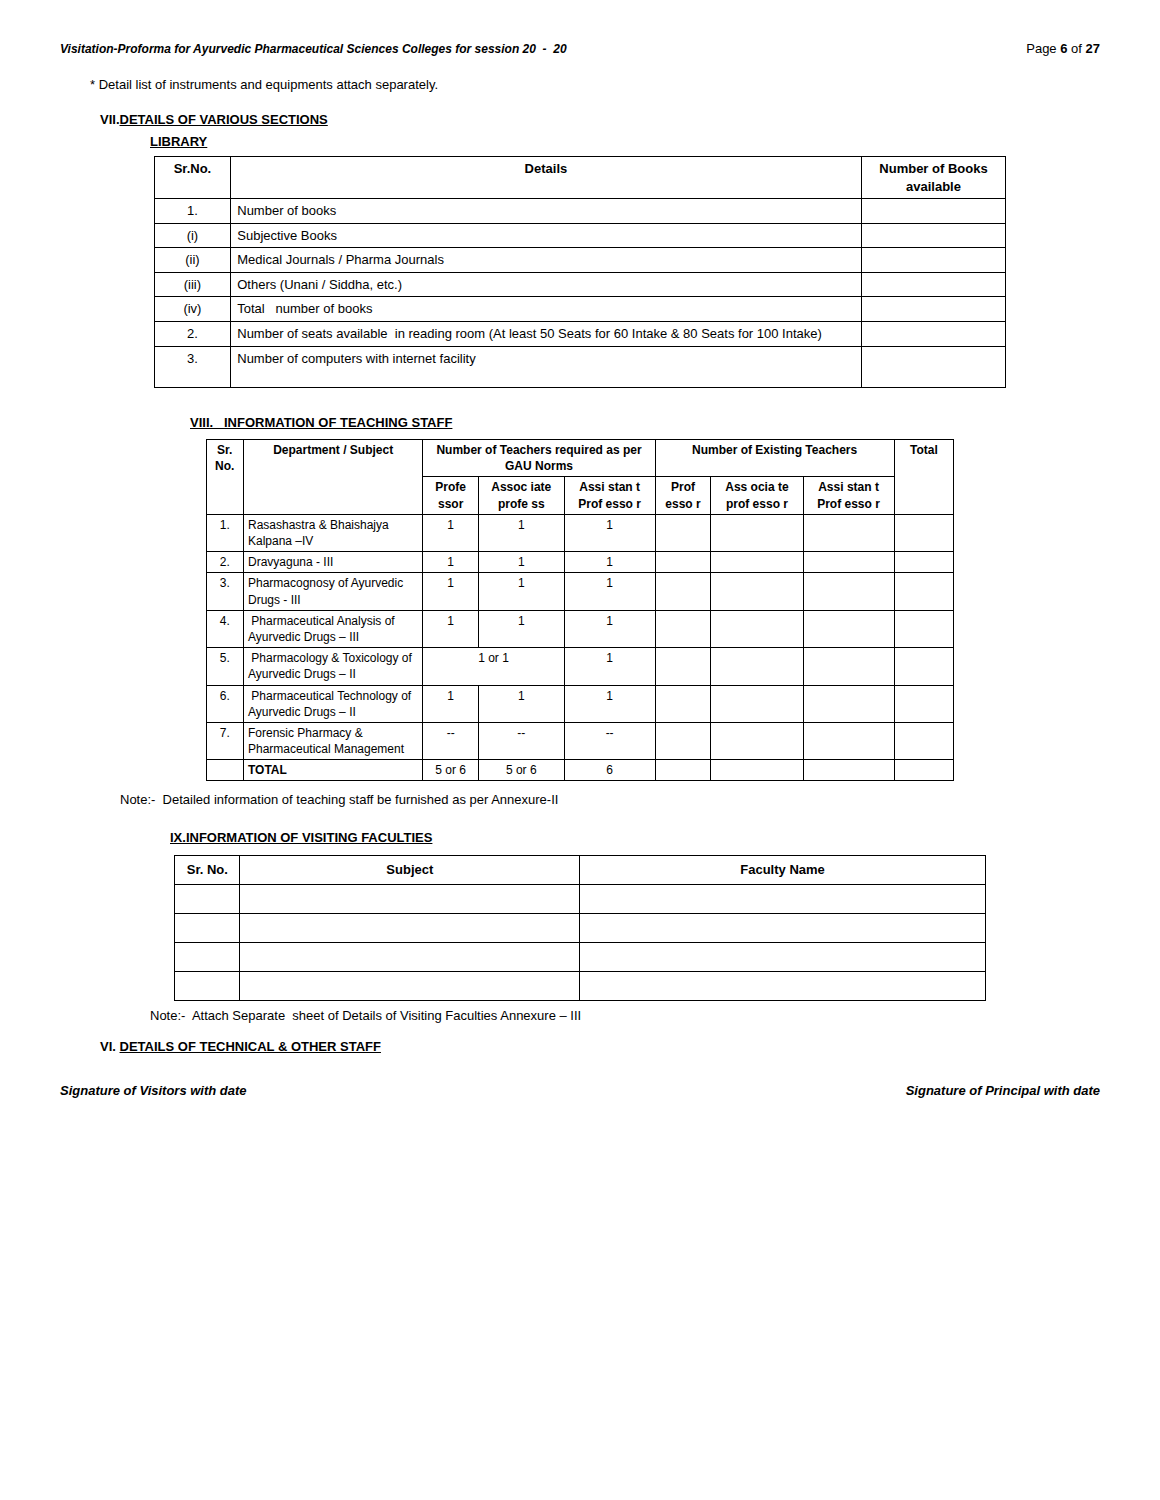Visitation-Proforma for Ayurvedic Pharmaceutical Sciences Colleges for session 20 - 20
Page 6 of 27
* Detail list of instruments and equipments attach separately.
VII.
DETAILS OF VARIOUS SECTIONS
LIBRARY
| Sr.No. | Details | Number of Books available |
| --- | --- | --- |
| 1. | Number of books | |
| (i) | Subjective Books | |
| (ii) | Medical Journals / Pharma Journals | |
| (iii) | Others (Unani / Siddha, etc.) | |
| (iv) | Total number of books | |
| 2. | Number of seats available in reading room (At least 50 Seats for 60 Intake & 80 Seats for 100 Intake) | |
| 3. | Number of computers with internet facility | |
VIII. INFORMATION OF TEACHING STAFF
| Sr. No. | Department / Subject | Number of Teachers required as per GAU Norms | Number of Existing Teachers | Total |
| --- | --- | --- | --- | --- |
| Profe ssor | Assoc iate profe ss | Assi stan t Prof esso r | Prof esso r | Ass ocia te prof esso r | Assi stan t Prof esso r |
| 1. | Rasashastra & Bhaishajya Kalpana –IV | 1 | 1 | 1 | | | | |
| 2. | Dravyaguna - III | 1 | 1 | 1 | | | | |
| 3. | Pharmacognosy of Ayurvedic Drugs - III | 1 | 1 | 1 | | | | |
| 4. | Pharmaceutical Analysis of Ayurvedic Drugs – III | 1 | 1 | 1 | | | | |
| 5. | Pharmacology & Toxicology of Ayurvedic Drugs – II | 1 or 1 | 1 | | | | |
| 6. | Pharmaceutical Technology of Ayurvedic Drugs – II | 1 | 1 | 1 | | | | |
| 7. | Forensic Pharmacy & Pharmaceutical Management | -- | -- | -- | | | | |
| | TOTAL | 5 or 6 | 5 or 6 | 6 | | | | |
Note:- Detailed information of teaching staff be furnished as per Annexure-II
IX.INFORMATION OF VISITING FACULTIES
| Sr. No. | Subject | Faculty Name |
| --- | --- | --- |
Note:- Attach Separate sheet of Details of Visiting Faculties Annexure – III
VI. DETAILS OF TECHNICAL & OTHER STAFF
Signature of Visitors with date
Signature of Principal with date